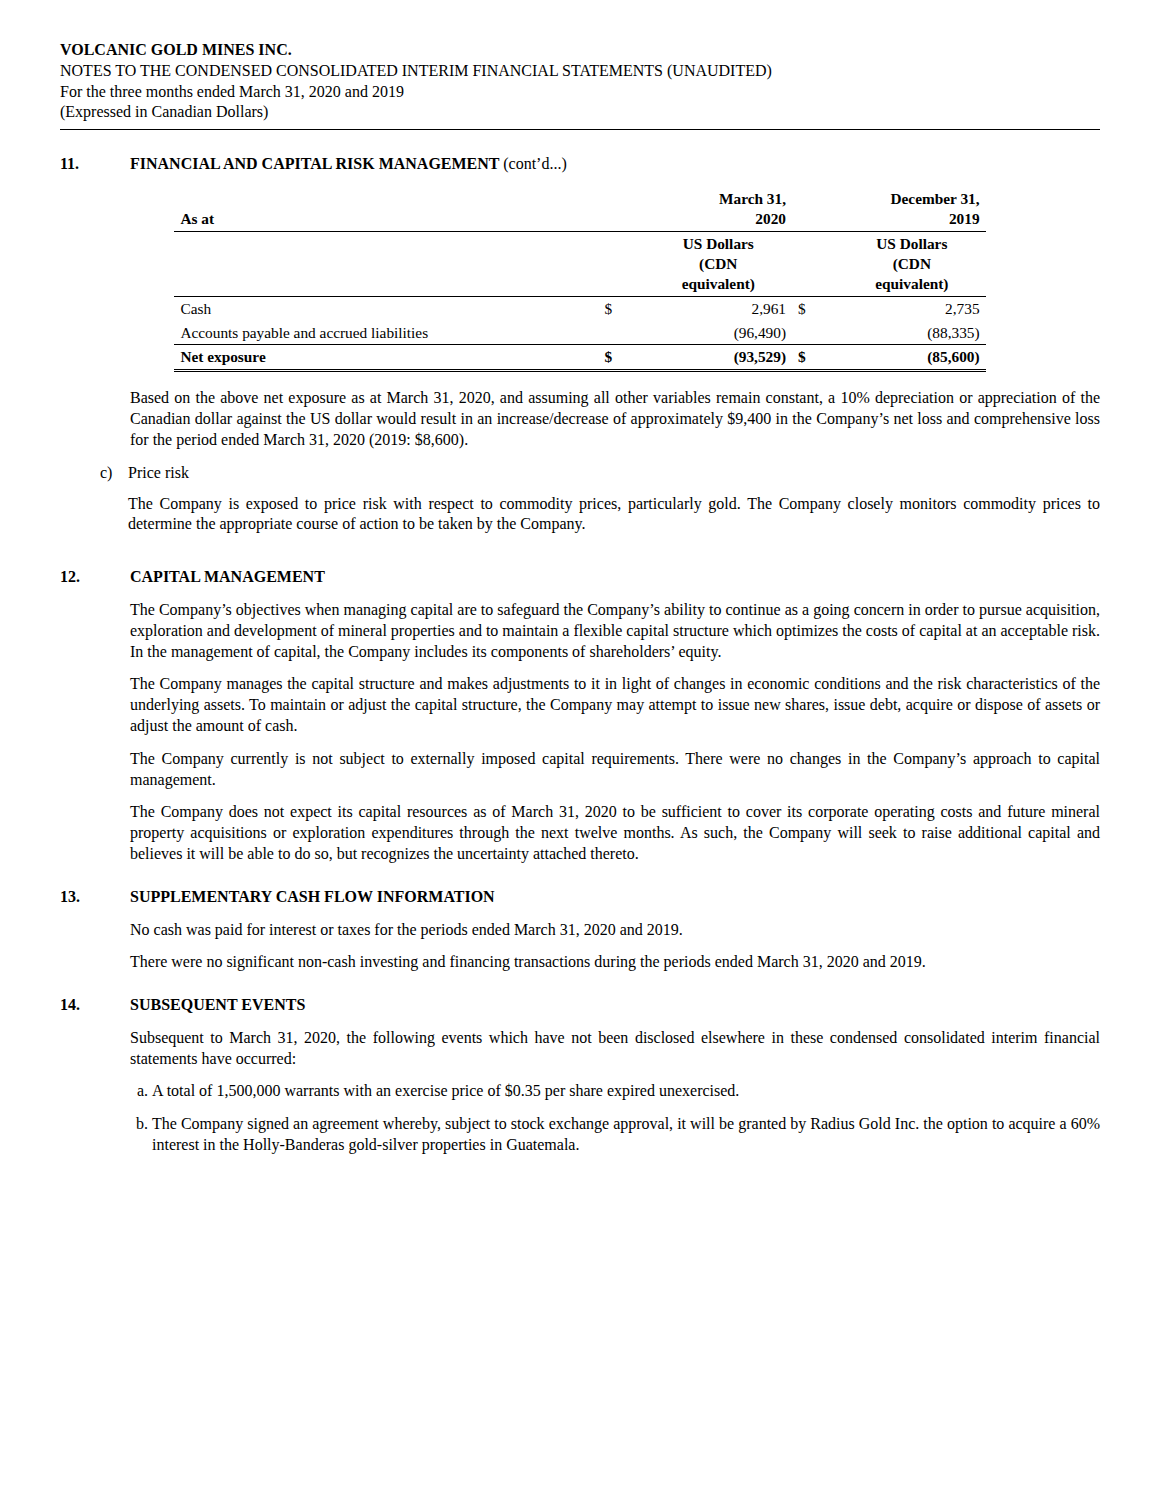VOLCANIC GOLD MINES INC.
NOTES TO THE CONDENSED CONSOLIDATED INTERIM FINANCIAL STATEMENTS (UNAUDITED)
For the three months ended March 31, 2020 and 2019
(Expressed in Canadian Dollars)
11. FINANCIAL AND CAPITAL RISK MANAGEMENT (cont’d...)
| As at | | March 31, 2020 | | December 31, 2019 |
| --- | --- | --- | --- | --- |
| | | US Dollars (CDN equivalent) | | US Dollars (CDN equivalent) |
| Cash | $ | 2,961 | $ | 2,735 |
| Accounts payable and accrued liabilities | | (96,490) | | (88,335) |
| Net exposure | $ | (93,529) | $ | (85,600) |
Based on the above net exposure as at March 31, 2020, and assuming all other variables remain constant, a 10% depreciation or appreciation of the Canadian dollar against the US dollar would result in an increase/decrease of approximately $9,400 in the Company’s net loss and comprehensive loss for the period ended March 31, 2020 (2019: $8,600).
c)
Price risk
The Company is exposed to price risk with respect to commodity prices, particularly gold. The Company closely monitors commodity prices to determine the appropriate course of action to be taken by the Company.
12. CAPITAL MANAGEMENT
The Company’s objectives when managing capital are to safeguard the Company’s ability to continue as a going concern in order to pursue acquisition, exploration and development of mineral properties and to maintain a flexible capital structure which optimizes the costs of capital at an acceptable risk. In the management of capital, the Company includes its components of shareholders’ equity.
The Company manages the capital structure and makes adjustments to it in light of changes in economic conditions and the risk characteristics of the underlying assets. To maintain or adjust the capital structure, the Company may attempt to issue new shares, issue debt, acquire or dispose of assets or adjust the amount of cash.
The Company currently is not subject to externally imposed capital requirements. There were no changes in the Company’s approach to capital management.
The Company does not expect its capital resources as of March 31, 2020 to be sufficient to cover its corporate operating costs and future mineral property acquisitions or exploration expenditures through the next twelve months. As such, the Company will seek to raise additional capital and believes it will be able to do so, but recognizes the uncertainty attached thereto.
13. SUPPLEMENTARY CASH FLOW INFORMATION
No cash was paid for interest or taxes for the periods ended March 31, 2020 and 2019.
There were no significant non-cash investing and financing transactions during the periods ended March 31, 2020 and 2019.
14. SUBSEQUENT EVENTS
Subsequent to March 31, 2020, the following events which have not been disclosed elsewhere in these condensed consolidated interim financial statements have occurred:
A total of 1,500,000 warrants with an exercise price of $0.35 per share expired unexercised.
The Company signed an agreement whereby, subject to stock exchange approval, it will be granted by Radius Gold Inc. the option to acquire a 60% interest in the Holly-Banderas gold-silver properties in Guatemala.